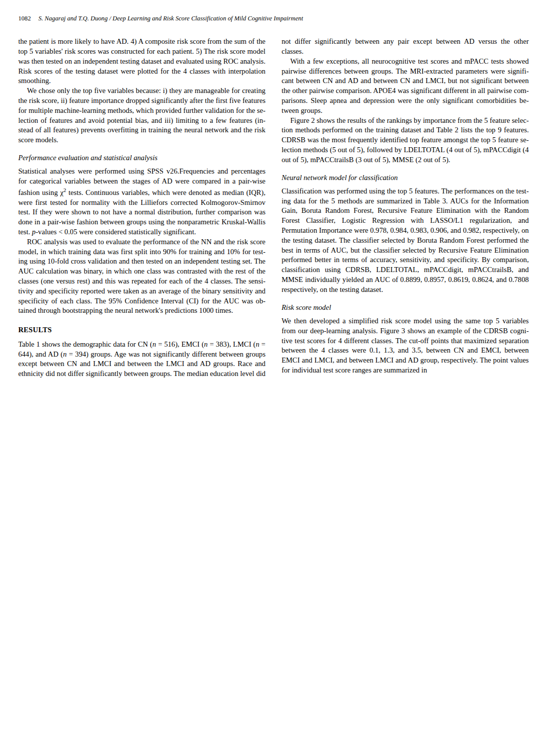1082 S. Nagaraj and T.Q. Duong / Deep Learning and Risk Score Classification of Mild Cognitive Impairment
the patient is more likely to have AD. 4) A composite risk score from the sum of the top 5 variables' risk scores was constructed for each patient. 5) The risk score model was then tested on an independent testing dataset and evaluated using ROC analysis. Risk scores of the testing dataset were plotted for the 4 classes with interpolation smoothing.
We chose only the top five variables because: i) they are manageable for creating the risk score, ii) feature importance dropped significantly after the first five features for multiple machine-learning methods, which provided further validation for the selection of features and avoid potential bias, and iii) limiting to a few features (instead of all features) prevents overfitting in training the neural network and the risk score models.
Performance evaluation and statistical analysis
Statistical analyses were performed using SPSS v26.Frequencies and percentages for categorical variables between the stages of AD were compared in a pair-wise fashion using χ2 tests. Continuous variables, which were denoted as median (IQR), were first tested for normality with the Lilliefors corrected Kolmogorov-Smirnov test. If they were shown to not have a normal distribution, further comparison was done in a pair-wise fashion between groups using the nonparametric Kruskal-Wallis test. p-values < 0.05 were considered statistically significant.
ROC analysis was used to evaluate the performance of the NN and the risk score model, in which training data was first split into 90% for training and 10% for testing using 10-fold cross validation and then tested on an independent testing set. The AUC calculation was binary, in which one class was contrasted with the rest of the classes (one versus rest) and this was repeated for each of the 4 classes. The sensitivity and specificity reported were taken as an average of the binary sensitivity and specificity of each class. The 95% Confidence Interval (CI) for the AUC was obtained through bootstrapping the neural network's predictions 1000 times.
Results
Table 1 shows the demographic data for CN (n = 516), EMCI (n = 383), LMCI (n = 644), and AD (n = 394) groups. Age was not significantly different between groups except between CN and LMCI and between the LMCI and AD groups. Race and ethnicity did not differ significantly between groups. The median education level did not differ significantly between any pair except between AD versus the other classes.
With a few exceptions, all neurocognitive test scores and mPACC tests showed pairwise differences between groups. The MRI-extracted parameters were significant between CN and AD and between CN and LMCI, but not significant between the other pairwise comparison. APOE4 was significant different in all pairwise comparisons. Sleep apnea and depression were the only significant comorbidities between groups.
Figure 2 shows the results of the rankings by importance from the 5 feature selection methods performed on the training dataset and Table 2 lists the top 9 features. CDRSB was the most frequently identified top feature amongst the top 5 feature selection methods (5 out of 5), followed by LDELTOTAL (4 out of 5), mPACCdigit (4 out of 5), mPACCtrailsB (3 out of 5), MMSE (2 out of 5).
Neural network model for classification
Classification was performed using the top 5 features. The performances on the testing data for the 5 methods are summarized in Table 3. AUCs for the Information Gain, Boruta Random Forest, Recursive Feature Elimination with the Random Forest Classifier, Logistic Regression with LASSO/L1 regularization, and Permutation Importance were 0.978, 0.984, 0.983, 0.906, and 0.982, respectively, on the testing dataset. The classifier selected by Boruta Random Forest performed the best in terms of AUC, but the classifier selected by Recursive Feature Elimination performed better in terms of accuracy, sensitivity, and specificity. By comparison, classification using CDRSB, LDELTOTAL, mPACCdigit, mPACCtrailsB, and MMSE individually yielded an AUC of 0.8899, 0.8957, 0.8619, 0.8624, and 0.7808 respectively, on the testing dataset.
Risk score model
We then developed a simplified risk score model using the same top 5 variables from our deep-learning analysis. Figure 3 shows an example of the CDRSB cognitive test scores for 4 different classes. The cut-off points that maximized separation between the 4 classes were 0.1, 1.3, and 3.5, between CN and EMCI, between EMCI and LMCI, and between LMCI and AD group, respectively. The point values for individual test score ranges are summarized in